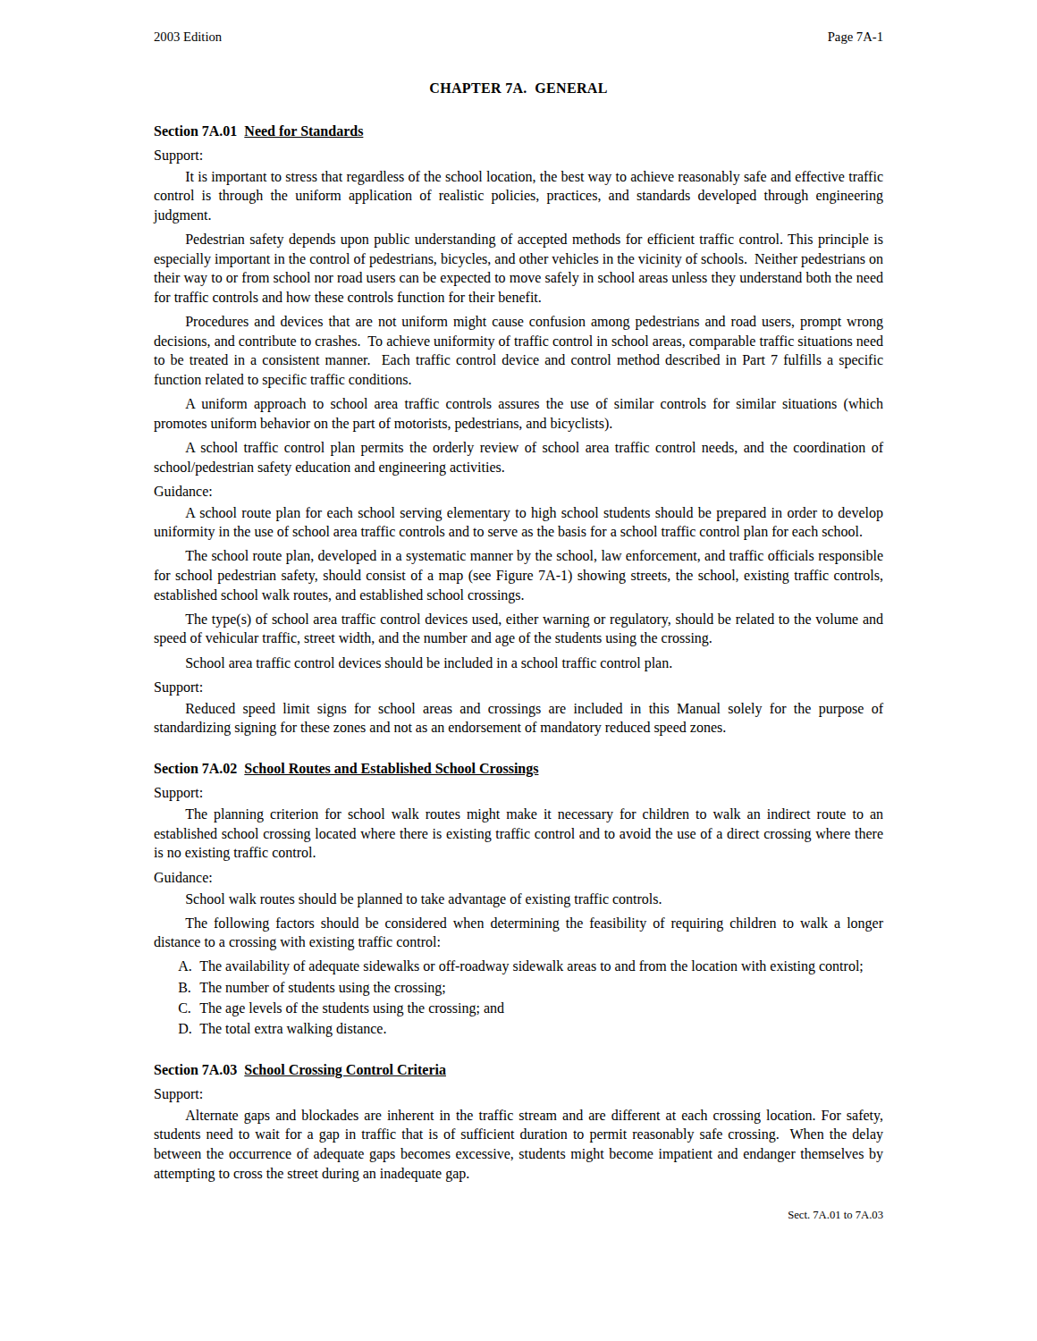2003 Edition Page 7A-1
CHAPTER 7A. GENERAL
Section 7A.01 Need for Standards
Support:
It is important to stress that regardless of the school location, the best way to achieve reasonably safe and effective traffic control is through the uniform application of realistic policies, practices, and standards developed through engineering judgment.
Pedestrian safety depends upon public understanding of accepted methods for efficient traffic control. This principle is especially important in the control of pedestrians, bicycles, and other vehicles in the vicinity of schools. Neither pedestrians on their way to or from school nor road users can be expected to move safely in school areas unless they understand both the need for traffic controls and how these controls function for their benefit.
Procedures and devices that are not uniform might cause confusion among pedestrians and road users, prompt wrong decisions, and contribute to crashes. To achieve uniformity of traffic control in school areas, comparable traffic situations need to be treated in a consistent manner. Each traffic control device and control method described in Part 7 fulfills a specific function related to specific traffic conditions.
A uniform approach to school area traffic controls assures the use of similar controls for similar situations (which promotes uniform behavior on the part of motorists, pedestrians, and bicyclists).
A school traffic control plan permits the orderly review of school area traffic control needs, and the coordination of school/pedestrian safety education and engineering activities.
Guidance:
A school route plan for each school serving elementary to high school students should be prepared in order to develop uniformity in the use of school area traffic controls and to serve as the basis for a school traffic control plan for each school.
The school route plan, developed in a systematic manner by the school, law enforcement, and traffic officials responsible for school pedestrian safety, should consist of a map (see Figure 7A-1) showing streets, the school, existing traffic controls, established school walk routes, and established school crossings.
The type(s) of school area traffic control devices used, either warning or regulatory, should be related to the volume and speed of vehicular traffic, street width, and the number and age of the students using the crossing.
School area traffic control devices should be included in a school traffic control plan.
Support:
Reduced speed limit signs for school areas and crossings are included in this Manual solely for the purpose of standardizing signing for these zones and not as an endorsement of mandatory reduced speed zones.
Section 7A.02 School Routes and Established School Crossings
Support:
The planning criterion for school walk routes might make it necessary for children to walk an indirect route to an established school crossing located where there is existing traffic control and to avoid the use of a direct crossing where there is no existing traffic control.
Guidance:
School walk routes should be planned to take advantage of existing traffic controls.
The following factors should be considered when determining the feasibility of requiring children to walk a longer distance to a crossing with existing traffic control:
A. The availability of adequate sidewalks or off-roadway sidewalk areas to and from the location with existing control;
B. The number of students using the crossing;
C. The age levels of the students using the crossing; and
D. The total extra walking distance.
Section 7A.03 School Crossing Control Criteria
Support:
Alternate gaps and blockades are inherent in the traffic stream and are different at each crossing location. For safety, students need to wait for a gap in traffic that is of sufficient duration to permit reasonably safe crossing. When the delay between the occurrence of adequate gaps becomes excessive, students might become impatient and endanger themselves by attempting to cross the street during an inadequate gap.
Sect. 7A.01 to 7A.03